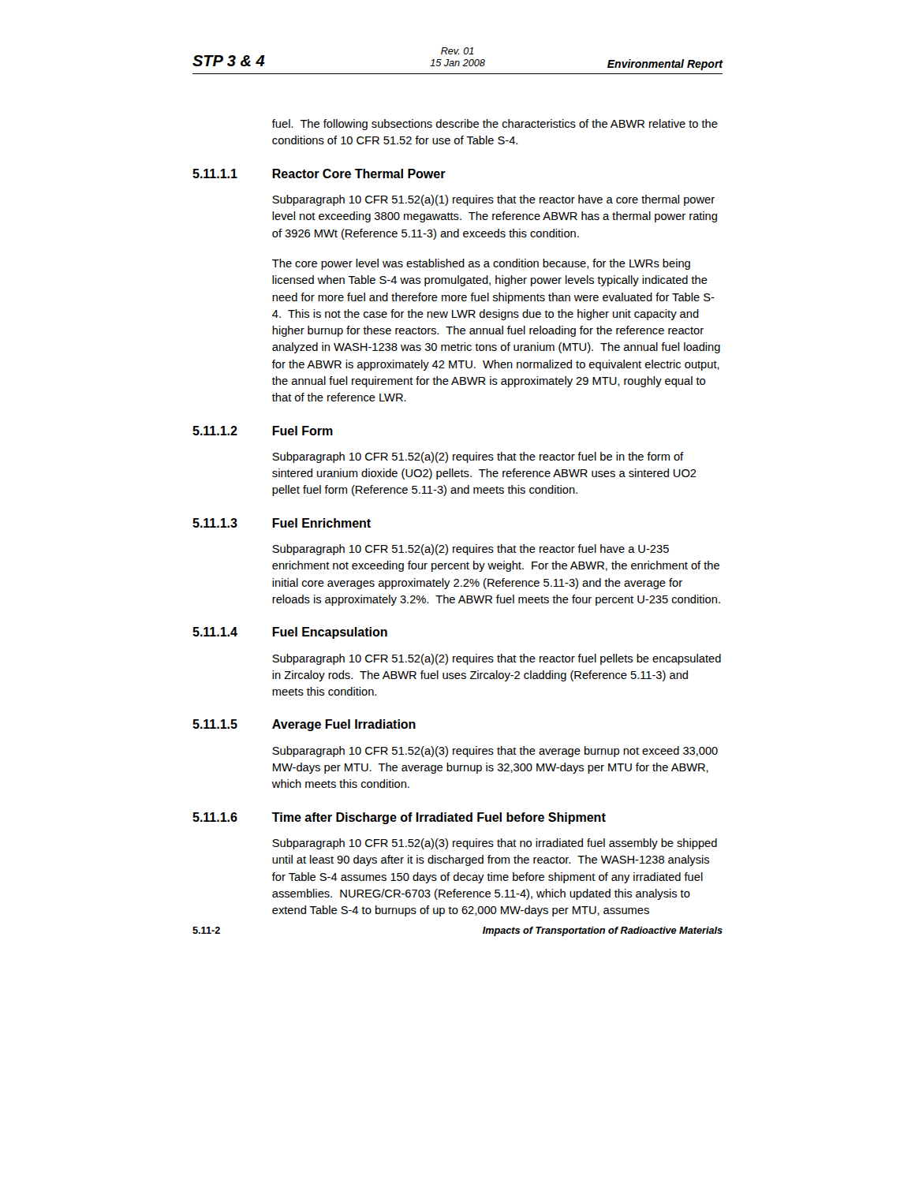STP 3 & 4
Rev. 01
15 Jan 2008
Environmental Report
fuel. The following subsections describe the characteristics of the ABWR relative to the conditions of 10 CFR 51.52 for use of Table S-4.
5.11.1.1 Reactor Core Thermal Power
Subparagraph 10 CFR 51.52(a)(1) requires that the reactor have a core thermal power level not exceeding 3800 megawatts. The reference ABWR has a thermal power rating of 3926 MWt (Reference 5.11-3) and exceeds this condition.
The core power level was established as a condition because, for the LWRs being licensed when Table S-4 was promulgated, higher power levels typically indicated the need for more fuel and therefore more fuel shipments than were evaluated for Table S-4. This is not the case for the new LWR designs due to the higher unit capacity and higher burnup for these reactors. The annual fuel reloading for the reference reactor analyzed in WASH-1238 was 30 metric tons of uranium (MTU). The annual fuel loading for the ABWR is approximately 42 MTU. When normalized to equivalent electric output, the annual fuel requirement for the ABWR is approximately 29 MTU, roughly equal to that of the reference LWR.
5.11.1.2 Fuel Form
Subparagraph 10 CFR 51.52(a)(2) requires that the reactor fuel be in the form of sintered uranium dioxide (UO2) pellets. The reference ABWR uses a sintered UO2 pellet fuel form (Reference 5.11-3) and meets this condition.
5.11.1.3 Fuel Enrichment
Subparagraph 10 CFR 51.52(a)(2) requires that the reactor fuel have a U-235 enrichment not exceeding four percent by weight. For the ABWR, the enrichment of the initial core averages approximately 2.2% (Reference 5.11-3) and the average for reloads is approximately 3.2%. The ABWR fuel meets the four percent U-235 condition.
5.11.1.4 Fuel Encapsulation
Subparagraph 10 CFR 51.52(a)(2) requires that the reactor fuel pellets be encapsulated in Zircaloy rods. The ABWR fuel uses Zircaloy-2 cladding (Reference 5.11-3) and meets this condition.
5.11.1.5 Average Fuel Irradiation
Subparagraph 10 CFR 51.52(a)(3) requires that the average burnup not exceed 33,000 MW-days per MTU. The average burnup is 32,300 MW-days per MTU for the ABWR, which meets this condition.
5.11.1.6 Time after Discharge of Irradiated Fuel before Shipment
Subparagraph 10 CFR 51.52(a)(3) requires that no irradiated fuel assembly be shipped until at least 90 days after it is discharged from the reactor. The WASH-1238 analysis for Table S-4 assumes 150 days of decay time before shipment of any irradiated fuel assemblies. NUREG/CR-6703 (Reference 5.11-4), which updated this analysis to extend Table S-4 to burnups of up to 62,000 MW-days per MTU, assumes
5.11-2
Impacts of Transportation of Radioactive Materials